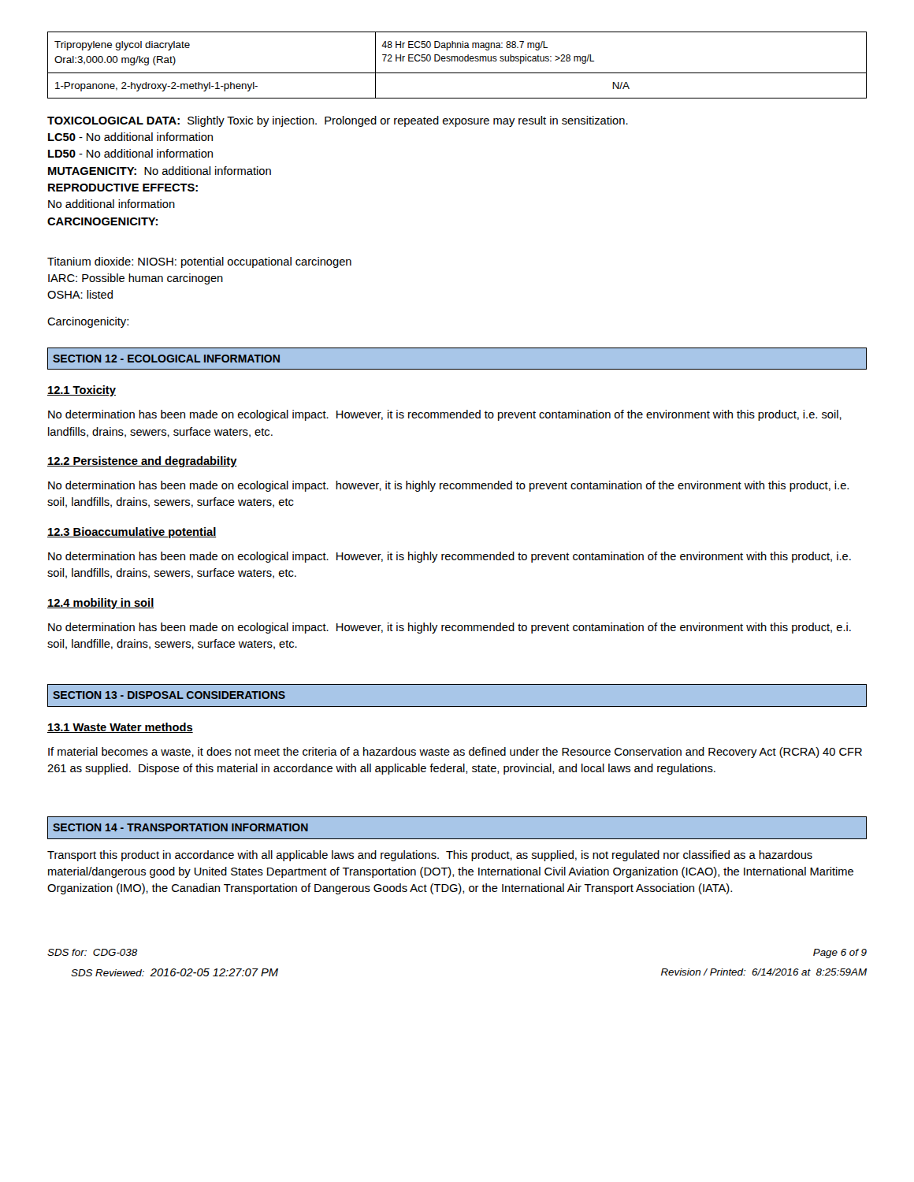| Tripropylene glycol diacrylate Oral:3,000.00 mg/kg (Rat) | 48 Hr EC50 Daphnia magna: 88.7 mg/L 72 Hr EC50 Desmodesmus subspicatus: >28 mg/L |
| 1-Propanone, 2-hydroxy-2-methyl-1-phenyl- | N/A |
TOXICOLOGICAL DATA: Slightly Toxic by injection. Prolonged or repeated exposure may result in sensitization.
LC50 - No additional information
LD50 - No additional information
MUTAGENICITY: No additional information
REPRODUCTIVE EFFECTS:
No additional information
CARCINOGENICITY:
Titanium dioxide: NIOSH: potential occupational carcinogen
IARC: Possible human carcinogen
OSHA: listed
Carcinogenicity:
SECTION 12 - ECOLOGICAL INFORMATION
12.1 Toxicity
No determination has been made on ecological impact. However, it is recommended to prevent contamination of the environment with this product, i.e. soil, landfills, drains, sewers, surface waters, etc.
12.2 Persistence and degradability
No determination has been made on ecological impact. however, it is highly recommended to prevent contamination of the environment with this product, i.e. soil, landfills, drains, sewers, surface waters, etc
12.3 Bioaccumulative potential
No determination has been made on ecological impact. However, it is highly recommended to prevent contamination of the environment with this product, i.e. soil, landfills, drains, sewers, surface waters, etc.
12.4 mobility in soil
No determination has been made on ecological impact. However, it is highly recommended to prevent contamination of the environment with this product, e.i. soil, landfille, drains, sewers, surface waters, etc.
SECTION 13 - DISPOSAL CONSIDERATIONS
13.1 Waste Water methods
If material becomes a waste, it does not meet the criteria of a hazardous waste as defined under the Resource Conservation and Recovery Act (RCRA) 40 CFR 261 as supplied. Dispose of this material in accordance with all applicable federal, state, provincial, and local laws and regulations.
SECTION 14 - TRANSPORTATION INFORMATION
Transport this product in accordance with all applicable laws and regulations. This product, as supplied, is not regulated nor classified as a hazardous material/dangerous good by United States Department of Transportation (DOT), the International Civil Aviation Organization (ICAO), the International Maritime Organization (IMO), the Canadian Transportation of Dangerous Goods Act (TDG), or the International Air Transport Association (IATA).
SDS for: CDG-038
SDS Reviewed: 2016-02-05 12:27:07 PM
Page 6 of 9
Revision / Printed: 6/14/2016 at 8:25:59AM